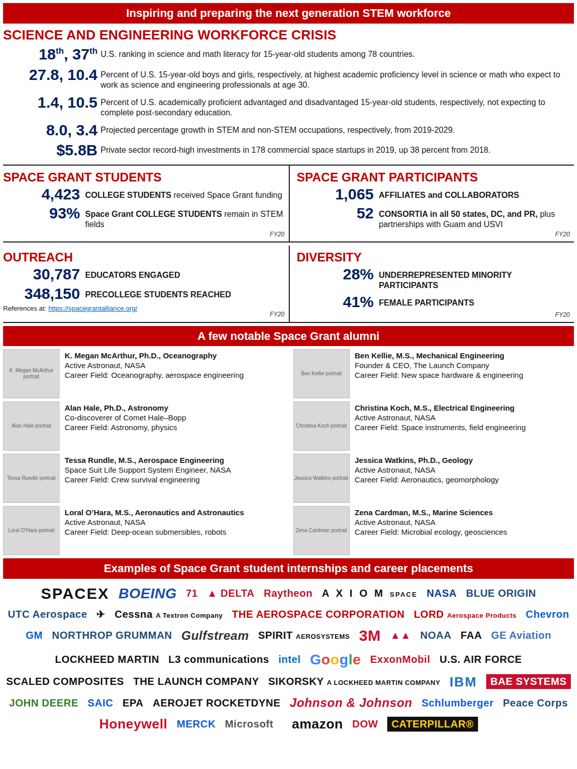Inspiring and preparing the next generation STEM workforce
SCIENCE AND ENGINEERING WORKFORCE CRISIS
| 18 th , 37 th | U.S. ranking in science and math literacy for 15-year-old students among 78 countries. |
| 27.8, 10.4 | Percent of U.S. 15-year-old boys and girls, respectively, at highest academic proficiency level in science or math who expect to work as science and engineering professionals at age 30. |
| 1.4, 10.5 | Percent of U.S. academically proficient advantaged and disadvantaged 15-year-old students, respectively, not expecting to complete post-secondary education. |
| 8.0, 3.4 | Projected percentage growth in STEM and non-STEM occupations, respectively, from 2019-2029. |
| $5.8B | Private sector record-high investments in 178 commercial space startups in 2019, up 38 percent from 2018. |
SPACE GRANT STUDENTS
4,423
COLLEGE STUDENTS received Space Grant funding
93%
Space Grant COLLEGE STUDENTS remain in STEM fields
FY20
SPACE GRANT PARTICIPANTS
1,065
AFFILIATES and COLLABORATORS
52
CONSORTIA in all 50 states, DC, and PR, plus partnerships with Guam and USVI
FY20
OUTREACH
30,787
EDUCATORS ENGAGED
348,150
PRECOLLEGE STUDENTS REACHED
References at: https://spacegrantalliance.org/
FY20
DIVERSITY
28%
UNDERREPRESENTED MINORITY PARTICIPANTS
41%
FEMALE PARTICIPANTS
FY20
A few notable Space Grant alumni
K. Megan McArthur portrait
K. Megan McArthur, Ph.D., Oceanography
Active Astronaut, NASA
Career Field: Oceanography, aerospace engineering
Ben Kellie portrait
Ben Kellie, M.S., Mechanical Engineering
Founder & CEO, The Launch Company
Career Field: New space hardware & engineering
Alan Hale portrait
Alan Hale, Ph.D., Astronomy
Co-discoverer of Comet Hale–Bopp
Career Field: Astronomy, physics
Christina Koch portrait
Christina Koch, M.S., Electrical Engineering
Active Astronaut, NASA
Career Field: Space instruments, field engineering
Tessa Rundle portrait
Tessa Rundle, M.S., Aerospace Engineering
Space Suit Life Support System Engineer, NASA
Career Field: Crew survival engineering
Jessica Watkins portrait
Jessica Watkins, Ph.D., Geology
Active Astronaut, NASA
Career Field: Aeronautics, geomorphology
Loral O’Hara portrait
Loral O’Hara, M.S., Aeronautics and Astronautics
Active Astronaut, NASA
Career Field: Deep-ocean submersibles, robots
Zena Cardman portrait
Zena Cardman, M.S., Marine Sciences
Active Astronaut, NASA
Career Field: Microbial ecology, geosciences
Examples of Space Grant student internships and career placements
SPACEX BOEING 71 ▲ DELTA Raytheon A X I O M SPACE NASA BLUE ORIGIN UTC Aerospace ✈ Cessna A Textron Company THE AEROSPACE CORPORATION LORD Aerospace Products Chevron GM NORTHROP GRUMMAN Gulfstream SPIRIT AEROSYSTEMS 3M ▲▲ NOAA FAA GE Aviation LOCKHEED MARTIN L3 communications intel Google ExxonMobil U.S. AIR FORCE SCALED COMPOSITES THE LAUNCH COMPANY SIKORSKY A LOCKHEED MARTIN COMPANY IBM BAE SYSTEMS JOHN DEERE SAIC EPA AEROJET ROCKETDYNE Johnson & Johnson Schlumberger Peace Corps Honeywell MERCK Microsoft amazon DOW CATERPILLAR®